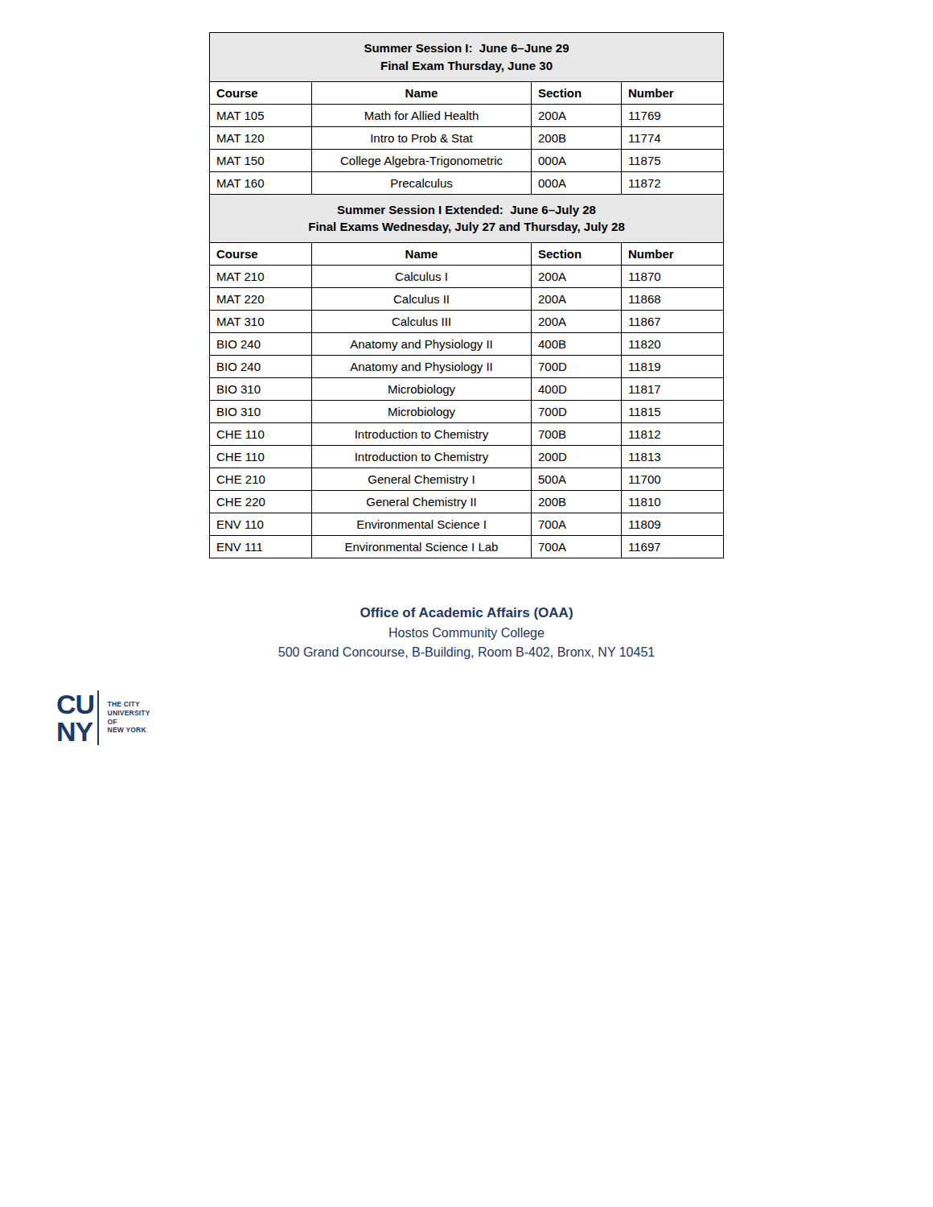| Summer Session I: June 6–June 29 Final Exam Thursday, June 30 |
| Course | Name | Section | Number |
| MAT 105 | Math for Allied Health | 200A | 11769 |
| MAT 120 | Intro to Prob & Stat | 200B | 11774 |
| MAT 150 | College Algebra-Trigonometric | 000A | 11875 |
| MAT 160 | Precalculus | 000A | 11872 |
| Summer Session I Extended: June 6–July 28 Final Exams Wednesday, July 27 and Thursday, July 28 |
| Course | Name | Section | Number |
| MAT 210 | Calculus I | 200A | 11870 |
| MAT 220 | Calculus II | 200A | 11868 |
| MAT 310 | Calculus III | 200A | 11867 |
| BIO 240 | Anatomy and Physiology II | 400B | 11820 |
| BIO 240 | Anatomy and Physiology II | 700D | 11819 |
| BIO 310 | Microbiology | 400D | 11817 |
| BIO 310 | Microbiology | 700D | 11815 |
| CHE 110 | Introduction to Chemistry | 700B | 11812 |
| CHE 110 | Introduction to Chemistry | 200D | 11813 |
| CHE 210 | General Chemistry I | 500A | 11700 |
| CHE 220 | General Chemistry II | 200B | 11810 |
| ENV 110 | Environmental Science I | 700A | 11809 |
| ENV 111 | Environmental Science I Lab | 700A | 11697 |
Office of Academic Affairs (OAA)
Hostos Community College
500 Grand Concourse, B-Building, Room B-402, Bronx, NY 10451
CU NY The City
University
of
New York